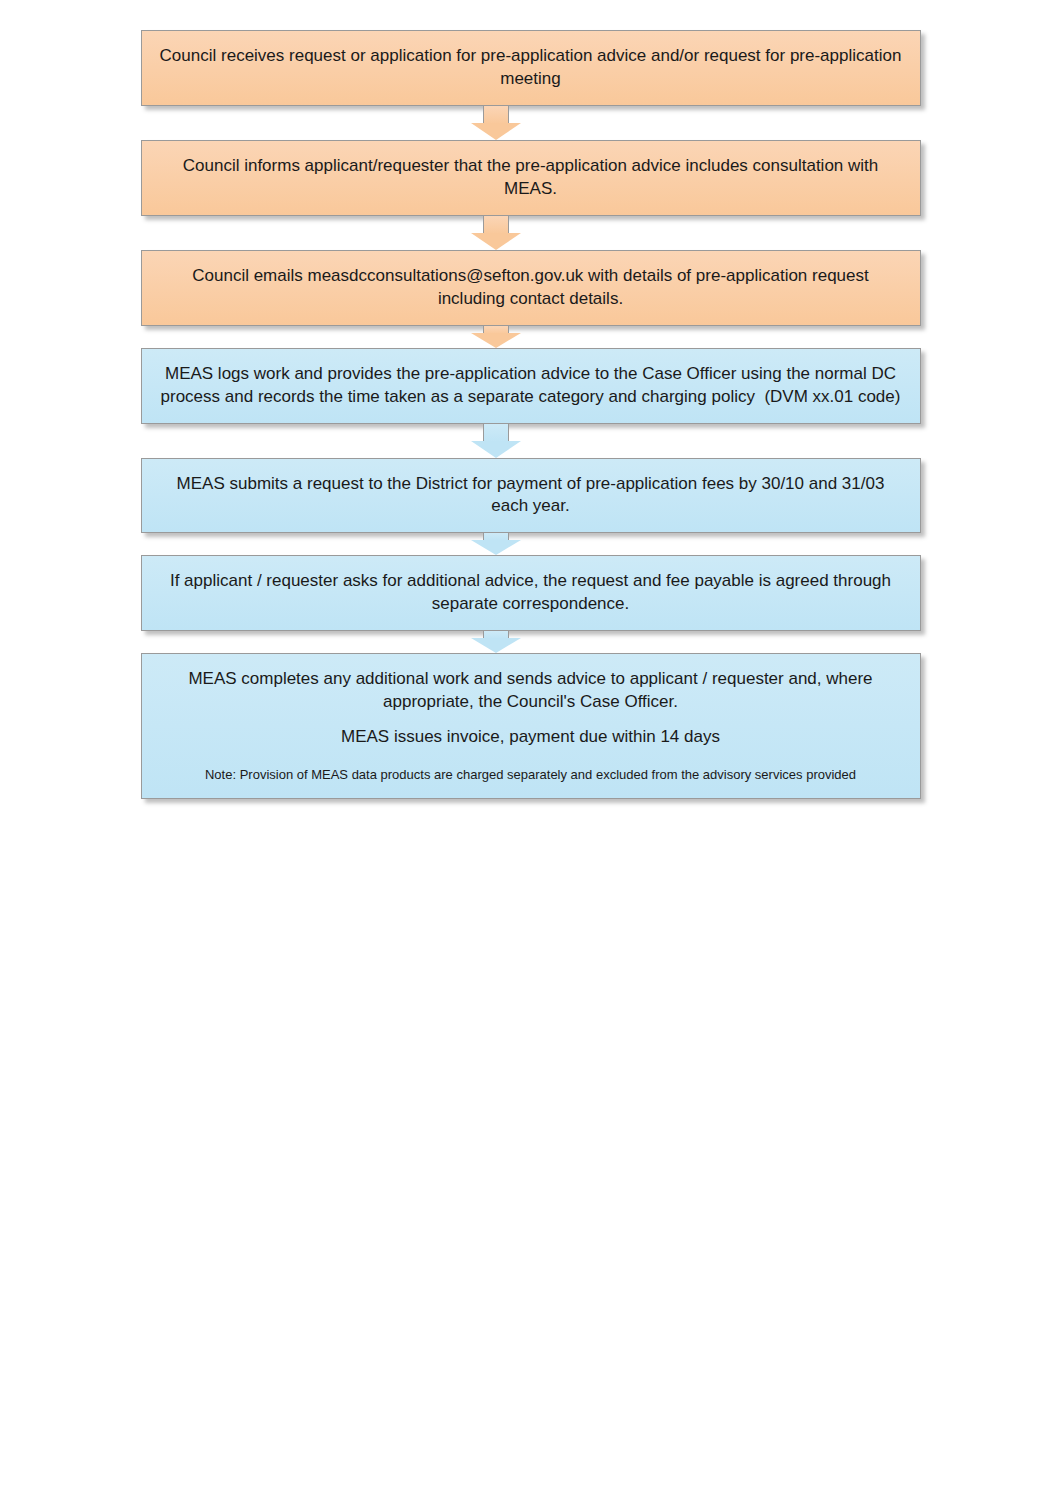Council receives request or application for pre-application advice and/or request for pre-application meeting
Council informs applicant/requester that the pre-application advice includes consultation with MEAS.
Council emails measdcconsultations@sefton.gov.uk with details of pre-application request including contact details.
MEAS logs work and provides the pre-application advice to the Case Officer using the normal DC process and records the time taken as a separate category and charging policy (DVM xx.01 code)
MEAS submits a request to the District for payment of pre-application fees by 30/10 and 31/03 each year.
If applicant / requester asks for additional advice, the request and fee payable is agreed through separate correspondence.
MEAS completes any additional work and sends advice to applicant / requester and, where appropriate, the Council's Case Officer.
MEAS issues invoice, payment due within 14 days
Note: Provision of MEAS data products are charged separately and excluded from the advisory services provided